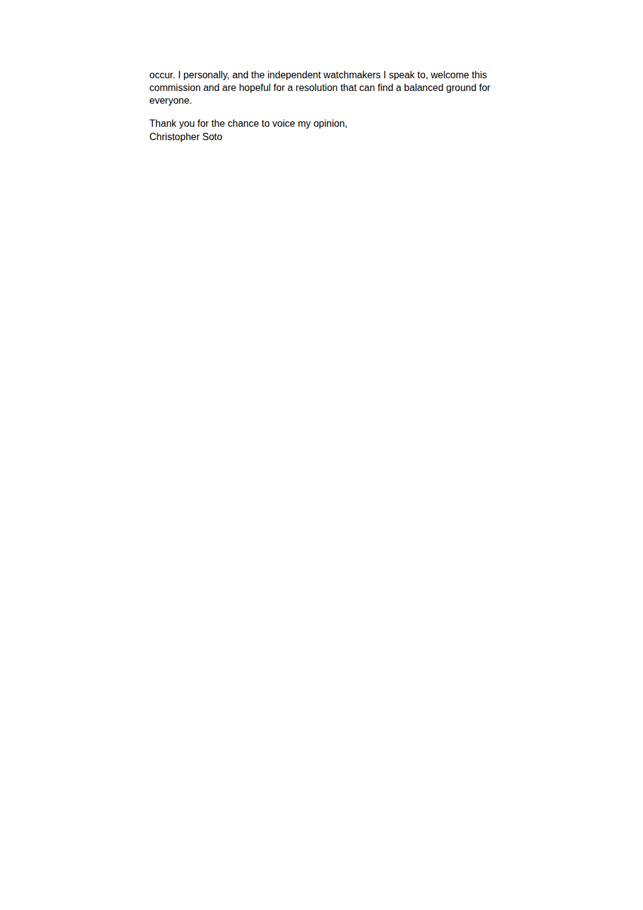occur. I personally, and the independent watchmakers I speak to, welcome this commission and are hopeful for a resolution that can find a balanced ground for everyone.
Thank you for the chance to voice my opinion, Christopher Soto